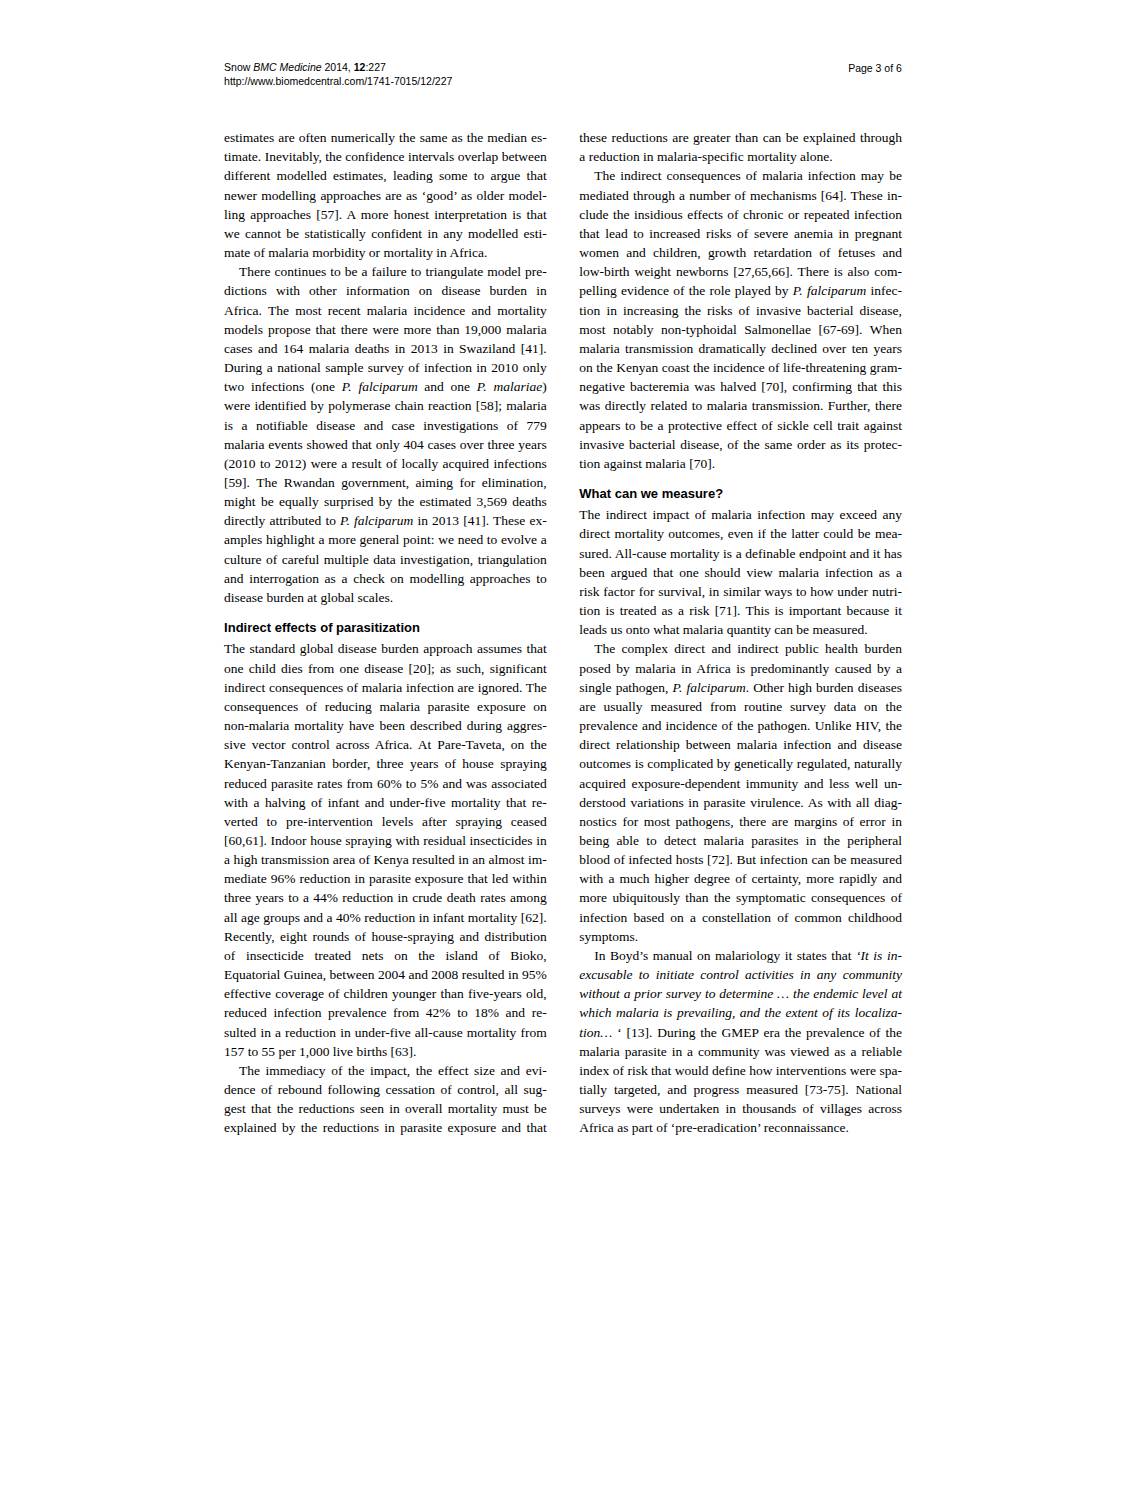Snow BMC Medicine 2014, 12:227
http://www.biomedcentral.com/1741-7015/12/227
Page 3 of 6
estimates are often numerically the same as the median estimate. Inevitably, the confidence intervals overlap between different modelled estimates, leading some to argue that newer modelling approaches are as ‘good’ as older modelling approaches [57]. A more honest interpretation is that we cannot be statistically confident in any modelled estimate of malaria morbidity or mortality in Africa.
There continues to be a failure to triangulate model predictions with other information on disease burden in Africa. The most recent malaria incidence and mortality models propose that there were more than 19,000 malaria cases and 164 malaria deaths in 2013 in Swaziland [41]. During a national sample survey of infection in 2010 only two infections (one P. falciparum and one P. malariae) were identified by polymerase chain reaction [58]; malaria is a notifiable disease and case investigations of 779 malaria events showed that only 404 cases over three years (2010 to 2012) were a result of locally acquired infections [59]. The Rwandan government, aiming for elimination, might be equally surprised by the estimated 3,569 deaths directly attributed to P. falciparum in 2013 [41]. These examples highlight a more general point: we need to evolve a culture of careful multiple data investigation, triangulation and interrogation as a check on modelling approaches to disease burden at global scales.
Indirect effects of parasitization
The standard global disease burden approach assumes that one child dies from one disease [20]; as such, significant indirect consequences of malaria infection are ignored. The consequences of reducing malaria parasite exposure on non-malaria mortality have been described during aggressive vector control across Africa. At Pare-Taveta, on the Kenyan-Tanzanian border, three years of house spraying reduced parasite rates from 60% to 5% and was associated with a halving of infant and under-five mortality that reverted to pre-intervention levels after spraying ceased [60,61]. Indoor house spraying with residual insecticides in a high transmission area of Kenya resulted in an almost immediate 96% reduction in parasite exposure that led within three years to a 44% reduction in crude death rates among all age groups and a 40% reduction in infant mortality [62]. Recently, eight rounds of house-spraying and distribution of insecticide treated nets on the island of Bioko, Equatorial Guinea, between 2004 and 2008 resulted in 95% effective coverage of children younger than five-years old, reduced infection prevalence from 42% to 18% and resulted in a reduction in under-five all-cause mortality from 157 to 55 per 1,000 live births [63].
The immediacy of the impact, the effect size and evidence of rebound following cessation of control, all suggest that the reductions seen in overall mortality must be explained by the reductions in parasite exposure and that these reductions are greater than can be explained through a reduction in malaria-specific mortality alone.
The indirect consequences of malaria infection may be mediated through a number of mechanisms [64]. These include the insidious effects of chronic or repeated infection that lead to increased risks of severe anemia in pregnant women and children, growth retardation of fetuses and low-birth weight newborns [27,65,66]. There is also compelling evidence of the role played by P. falciparum infection in increasing the risks of invasive bacterial disease, most notably non-typhoidal Salmonellae [67-69]. When malaria transmission dramatically declined over ten years on the Kenyan coast the incidence of life-threatening gram-negative bacteremia was halved [70], confirming that this was directly related to malaria transmission. Further, there appears to be a protective effect of sickle cell trait against invasive bacterial disease, of the same order as its protection against malaria [70].
What can we measure?
The indirect impact of malaria infection may exceed any direct mortality outcomes, even if the latter could be measured. All-cause mortality is a definable endpoint and it has been argued that one should view malaria infection as a risk factor for survival, in similar ways to how under nutrition is treated as a risk [71]. This is important because it leads us onto what malaria quantity can be measured.
The complex direct and indirect public health burden posed by malaria in Africa is predominantly caused by a single pathogen, P. falciparum. Other high burden diseases are usually measured from routine survey data on the prevalence and incidence of the pathogen. Unlike HIV, the direct relationship between malaria infection and disease outcomes is complicated by genetically regulated, naturally acquired exposure-dependent immunity and less well understood variations in parasite virulence. As with all diagnostics for most pathogens, there are margins of error in being able to detect malaria parasites in the peripheral blood of infected hosts [72]. But infection can be measured with a much higher degree of certainty, more rapidly and more ubiquitously than the symptomatic consequences of infection based on a constellation of common childhood symptoms.
In Boyd’s manual on malariology it states that ‘It is inexcusable to initiate control activities in any community without a prior survey to determine … the endemic level at which malaria is prevailing, and the extent of its localization… ‘ [13]. During the GMEP era the prevalence of the malaria parasite in a community was viewed as a reliable index of risk that would define how interventions were spatially targeted, and progress measured [73-75]. National surveys were undertaken in thousands of villages across Africa as part of ‘pre-eradication’ reconnaissance.